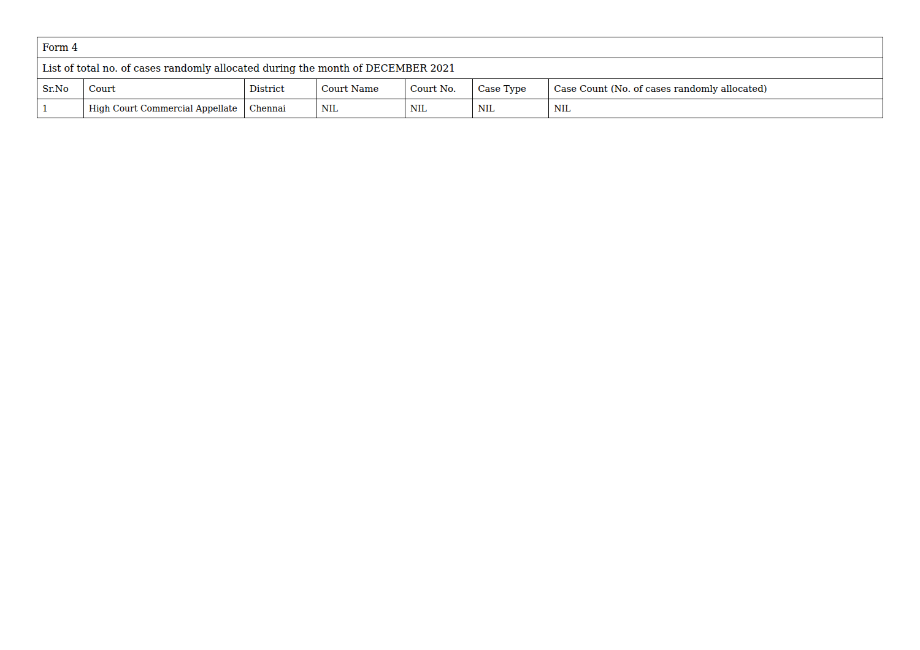| Form 4 |
| List of total no. of cases randomly allocated during the month of DECEMBER 2021 |
| Sr.No | Court | District | Court Name | Court No. | Case Type | Case Count (No. of cases randomly allocated) |
| 1 | High Court Commercial Appellate | Chennai | NIL | NIL | NIL | NIL |